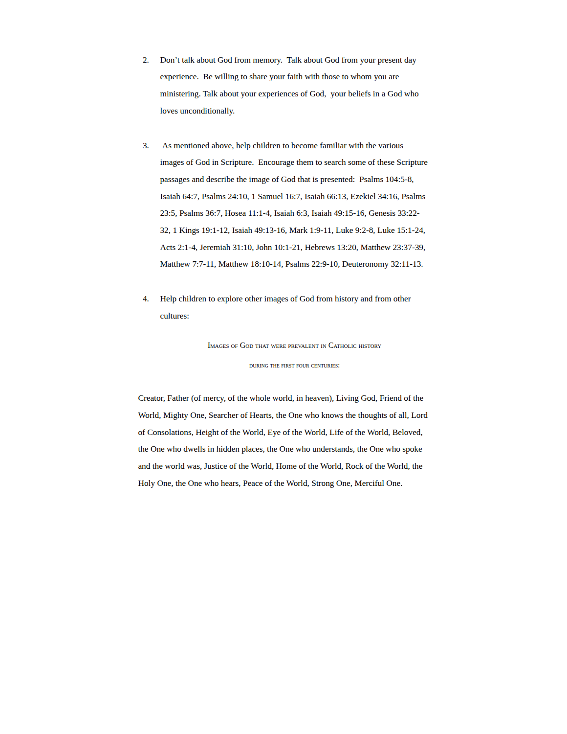2. Don’t talk about God from memory. Talk about God from your present day experience. Be willing to share your faith with those to whom you are ministering. Talk about your experiences of God, your beliefs in a God who loves unconditionally.
3. As mentioned above, help children to become familiar with the various images of God in Scripture. Encourage them to search some of these Scripture passages and describe the image of God that is presented: Psalms 104:5-8, Isaiah 64:7, Psalms 24:10, 1 Samuel 16:7, Isaiah 66:13, Ezekiel 34:16, Psalms 23:5, Psalms 36:7, Hosea 11:1-4, Isaiah 6:3, Isaiah 49:15-16, Genesis 33:22-32, 1 Kings 19:1-12, Isaiah 49:13-16, Mark 1:9-11, Luke 9:2-8, Luke 15:1-24, Acts 2:1-4, Jeremiah 31:10, John 10:1-21, Hebrews 13:20, Matthew 23:37-39, Matthew 7:7-11, Matthew 18:10-14, Psalms 22:9-10, Deuteronomy 32:11-13.
4. Help children to explore other images of God from history and from other cultures:
Images of God that were prevalent in Catholic history
during the first four centuries:
Creator, Father (of mercy, of the whole world, in heaven), Living God, Friend of the World, Mighty One, Searcher of Hearts, the One who knows the thoughts of all, Lord of Consolations, Height of the World, Eye of the World, Life of the World, Beloved, the One who dwells in hidden places, the One who understands, the One who spoke and the world was, Justice of the World, Home of the World, Rock of the World, the Holy One, the One who hears, Peace of the World, Strong One, Merciful One.